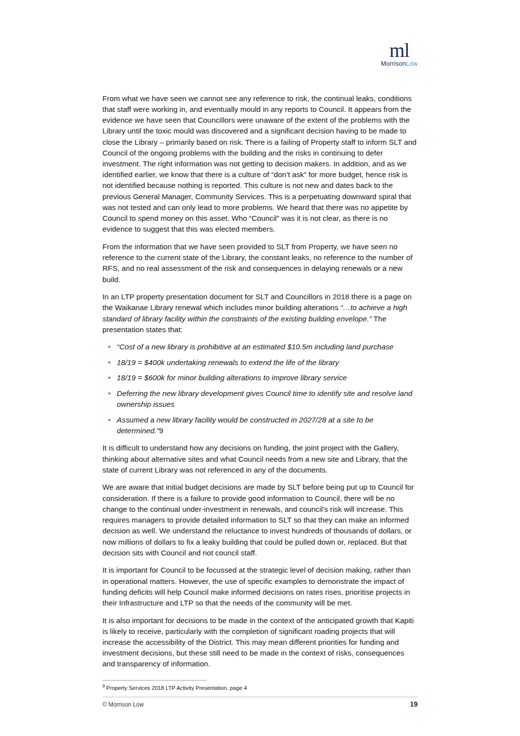ml MorrisonLow
From what we have seen we cannot see any reference to risk, the continual leaks, conditions that staff were working in, and eventually mould in any reports to Council. It appears from the evidence we have seen that Councillors were unaware of the extent of the problems with the Library until the toxic mould was discovered and a significant decision having to be made to close the Library – primarily based on risk. There is a failing of Property staff to inform SLT and Council of the ongoing problems with the building and the risks in continuing to defer investment. The right information was not getting to decision makers. In addition, and as we identified earlier, we know that there is a culture of “don’t ask” for more budget, hence risk is not identified because nothing is reported. This culture is not new and dates back to the previous General Manager, Community Services. This is a perpetuating downward spiral that was not tested and can only lead to more problems. We heard that there was no appetite by Council to spend money on this asset. Who “Council” was it is not clear, as there is no evidence to suggest that this was elected members.
From the information that we have seen provided to SLT from Property, we have seen no reference to the current state of the Library, the constant leaks, no reference to the number of RFS, and no real assessment of the risk and consequences in delaying renewals or a new build.
In an LTP property presentation document for SLT and Councillors in 2018 there is a page on the Waikanae Library renewal which includes minor building alterations “…to achieve a high standard of library facility within the constraints of the existing building envelope.” The presentation states that:
“Cost of a new library is prohibitive at an estimated $10.5m including land purchase
18/19 = $400k undertaking renewals to extend the life of the library
18/19 = $600k for minor building alterations to improve library service
Deferring the new library development gives Council time to identify site and resolve land ownership issues
Assumed a new library facility would be constructed in 2027/28 at a site to be determined.”9
It is difficult to understand how any decisions on funding, the joint project with the Gallery, thinking about alternative sites and what Council needs from a new site and Library, that the state of current Library was not referenced in any of the documents.
We are aware that initial budget decisions are made by SLT before being put up to Council for consideration. If there is a failure to provide good information to Council, there will be no change to the continual under-investment in renewals, and council’s risk will increase. This requires managers to provide detailed information to SLT so that they can make an informed decision as well. We understand the reluctance to invest hundreds of thousands of dollars, or now millions of dollars to fix a leaky building that could be pulled down or, replaced. But that decision sits with Council and not council staff.
It is important for Council to be focussed at the strategic level of decision making, rather than in operational matters. However, the use of specific examples to demonstrate the impact of funding deficits will help Council make informed decisions on rates rises, prioritise projects in their Infrastructure and LTP so that the needs of the community will be met.
It is also important for decisions to be made in the context of the anticipated growth that Kapiti is likely to receive, particularly with the completion of significant roading projects that will increase the accessibility of the District. This may mean different priorities for funding and investment decisions, but these still need to be made in the context of risks, consequences and transparency of information.
9Property Services 2018 LTP Activity Presentation, page 4
© Morrison Low 19